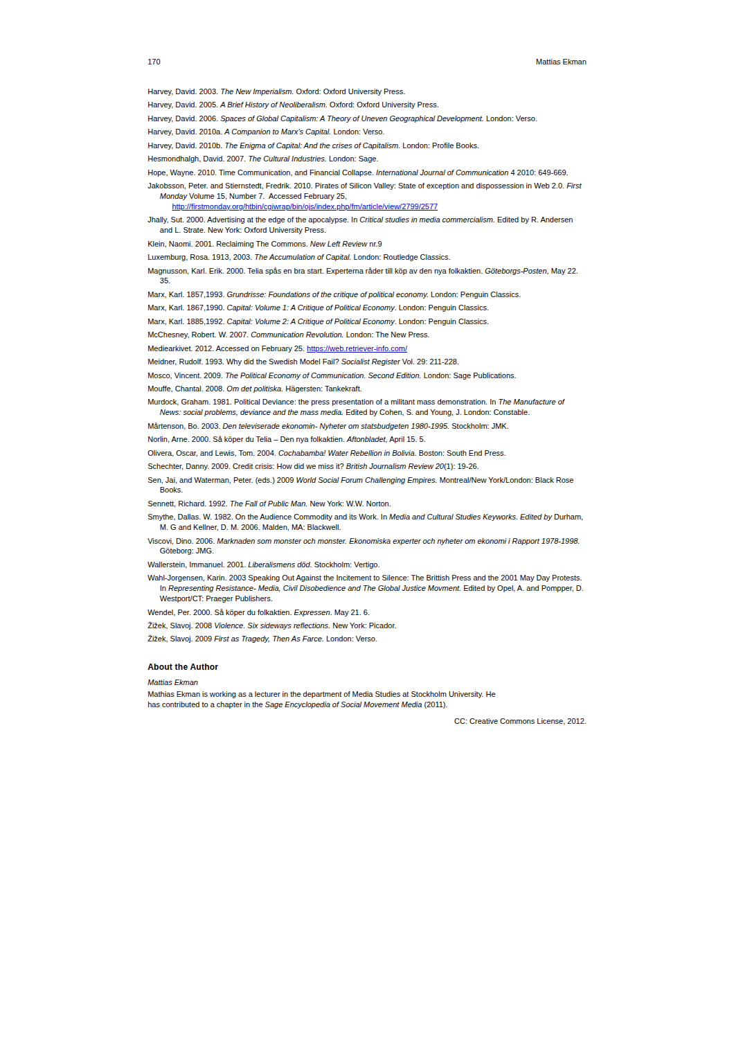170 Mattias Ekman
Harvey, David. 2003. The New Imperialism. Oxford: Oxford University Press.
Harvey, David. 2005. A Brief History of Neoliberalism. Oxford: Oxford University Press.
Harvey, David. 2006. Spaces of Global Capitalism: A Theory of Uneven Geographical Development. London: Verso.
Harvey, David. 2010a. A Companion to Marx’s Capital. London: Verso.
Harvey, David. 2010b. The Enigma of Capital: And the crises of Capitalism. London: Profile Books.
Hesmondhalgh, David. 2007. The Cultural Industries. London: Sage.
Hope, Wayne. 2010. Time Communication, and Financial Collapse. International Journal of Communication 4 2010: 649-669.
Jakobsson, Peter. and Stiernstedt, Fredrik. 2010. Pirates of Silicon Valley: State of exception and dispossession in Web 2.0. First Monday Volume 15, Number 7. Accessed February 25, http://firstmonday.org/htbin/cgiwrap/bin/ojs/index.php/fm/article/view/2799/2577
Jhally, Sut. 2000. Advertising at the edge of the apocalypse. In Critical studies in media commercialism. Edited by R. Andersen and L. Strate. New York: Oxford University Press.
Klein, Naomi. 2001. Reclaiming The Commons. New Left Review nr.9
Luxemburg, Rosa. 1913, 2003. The Accumulation of Capital. London: Routledge Classics.
Magnusson, Karl. Erik. 2000. Telia spås en bra start. Experterna råder till köp av den nya folkaktien. Göteborgs-Posten, May 22. 35.
Marx, Karl. 1857,1993. Grundrisse: Foundations of the critique of political economy. London: Penguin Classics.
Marx, Karl. 1867,1990. Capital: Volume 1: A Critique of Political Economy. London: Penguin Classics.
Marx, Karl. 1885,1992. Capital: Volume 2: A Critique of Political Economy. London: Penguin Classics.
McChesney, Robert. W. 2007. Communication Revolution. London: The New Press.
Mediearkivet. 2012. Accessed on February 25. https://web.retriever-info.com/
Meidner, Rudolf. 1993. Why did the Swedish Model Fail? Socialist Register Vol. 29: 211-228.
Mosco, Vincent. 2009. The Political Economy of Communication. Second Edition. London: Sage Publications.
Mouffe, Chantal. 2008. Om det politiska. Hägersten: Tankekraft.
Murdock, Graham. 1981. Political Deviance: the press presentation of a militant mass demonstration. In The Manufacture of News: social problems, deviance and the mass media. Edited by Cohen, S. and Young, J. London: Constable.
Mårtenson, Bo. 2003. Den televiserade ekonomin- Nyheter om statsbudgeten 1980-1995. Stockholm: JMK.
Norlin, Arne. 2000. Så köper du Telia – Den nya folkaktien. Aftonbladet, April 15. 5.
Olivera, Oscar, and Lewis, Tom. 2004. Cochabamba! Water Rebellion in Bolivia. Boston: South End Press.
Schechter, Danny. 2009. Credit crisis: How did we miss it? British Journalism Review 20(1): 19-26.
Sen, Jai, and Waterman, Peter. (eds.) 2009 World Social Forum Challenging Empires. Montreal/New York/London: Black Rose Books.
Sennett, Richard. 1992. The Fall of Public Man. New York: W.W. Norton.
Smythe, Dallas. W. 1982. On the Audience Commodity and its Work. In Media and Cultural Studies Keyworks. Edited by Durham, M. G and Kellner, D. M. 2006. Malden, MA: Blackwell.
Viscovi, Dino. 2006. Marknaden som monster och monster. Ekonomiska experter och nyheter om ekonomi i Rapport 1978-1998. Göteborg: JMG.
Wallerstein, Immanuel. 2001. Liberalismens död. Stockholm: Vertigo.
Wahl-Jorgensen, Karin. 2003 Speaking Out Against the Incitement to Silence: The Brittish Press and the 2001 May Day Protests. In Representing Resistance- Media, Civil Disobedience and The Global Justice Movment. Edited by Opel, A. and Pompper, D. Westport/CT: Praeger Publishers.
Wendel, Per. 2000. Så köper du folkaktien. Expressen. May 21. 6.
Žižek, Slavoj. 2008 Violence. Six sideways reflections. New York: Picador.
Žižek, Slavoj. 2009 First as Tragedy, Then As Farce. London: Verso.
About the Author
Mattias Ekman
Mathias Ekman is working as a lecturer in the department of Media Studies at Stockholm University. He has contributed to a chapter in the Sage Encyclopedia of Social Movement Media (2011).
CC: Creative Commons License, 2012.